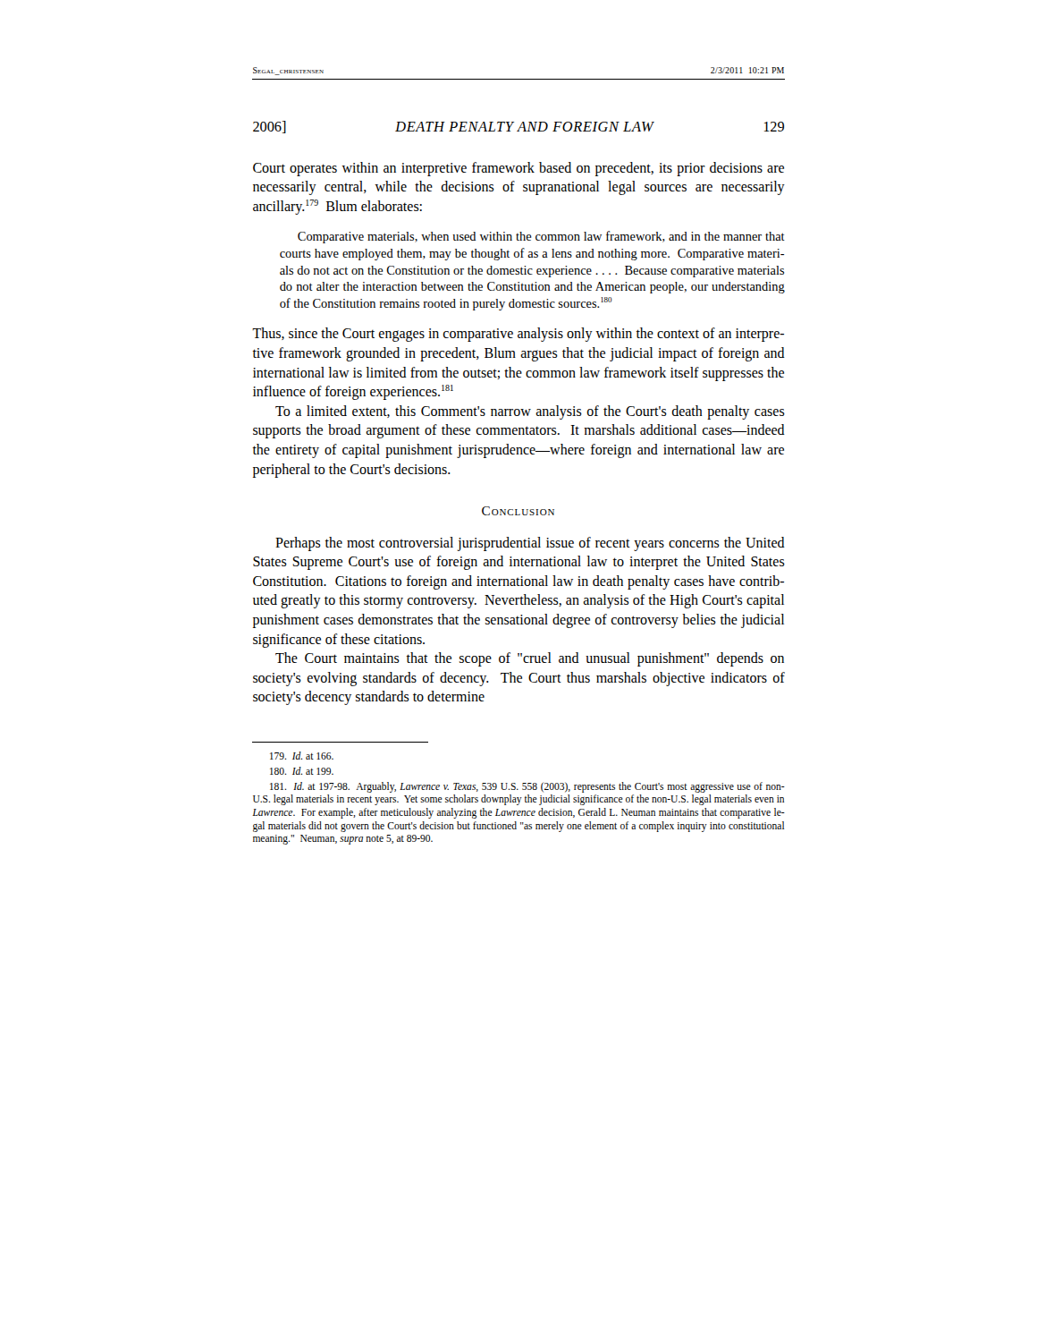Segal_Christensen 2/3/2011 10:21 PM
2006] DEATH PENALTY AND FOREIGN LAW 129
Court operates within an interpretive framework based on precedent, its prior decisions are necessarily central, while the decisions of supranational legal sources are necessarily ancillary.179 Blum elaborates:
Comparative materials, when used within the common law framework, and in the manner that courts have employed them, may be thought of as a lens and nothing more. Comparative materials do not act on the Constitution or the domestic experience . . . . Because comparative materials do not alter the interaction between the Constitution and the American people, our understanding of the Constitution remains rooted in purely domestic sources.180
Thus, since the Court engages in comparative analysis only within the context of an interpretive framework grounded in precedent, Blum argues that the judicial impact of foreign and international law is limited from the outset; the common law framework itself suppresses the influence of foreign experiences.181
To a limited extent, this Comment's narrow analysis of the Court's death penalty cases supports the broad argument of these commentators. It marshals additional cases—indeed the entirety of capital punishment jurisprudence—where foreign and international law are peripheral to the Court's decisions.
Conclusion
Perhaps the most controversial jurisprudential issue of recent years concerns the United States Supreme Court's use of foreign and international law to interpret the United States Constitution. Citations to foreign and international law in death penalty cases have contributed greatly to this stormy controversy. Nevertheless, an analysis of the High Court's capital punishment cases demonstrates that the sensational degree of controversy belies the judicial significance of these citations.
The Court maintains that the scope of "cruel and unusual punishment" depends on society's evolving standards of decency. The Court thus marshals objective indicators of society's decency standards to determine
179. Id. at 166.
180. Id. at 199.
181. Id. at 197-98. Arguably, Lawrence v. Texas, 539 U.S. 558 (2003), represents the Court's most aggressive use of non-U.S. legal materials in recent years. Yet some scholars downplay the judicial significance of the non-U.S. legal materials even in Lawrence. For example, after meticulously analyzing the Lawrence decision, Gerald L. Neuman maintains that comparative legal materials did not govern the Court's decision but functioned "as merely one element of a complex inquiry into constitutional meaning." Neuman, supra note 5, at 89-90.